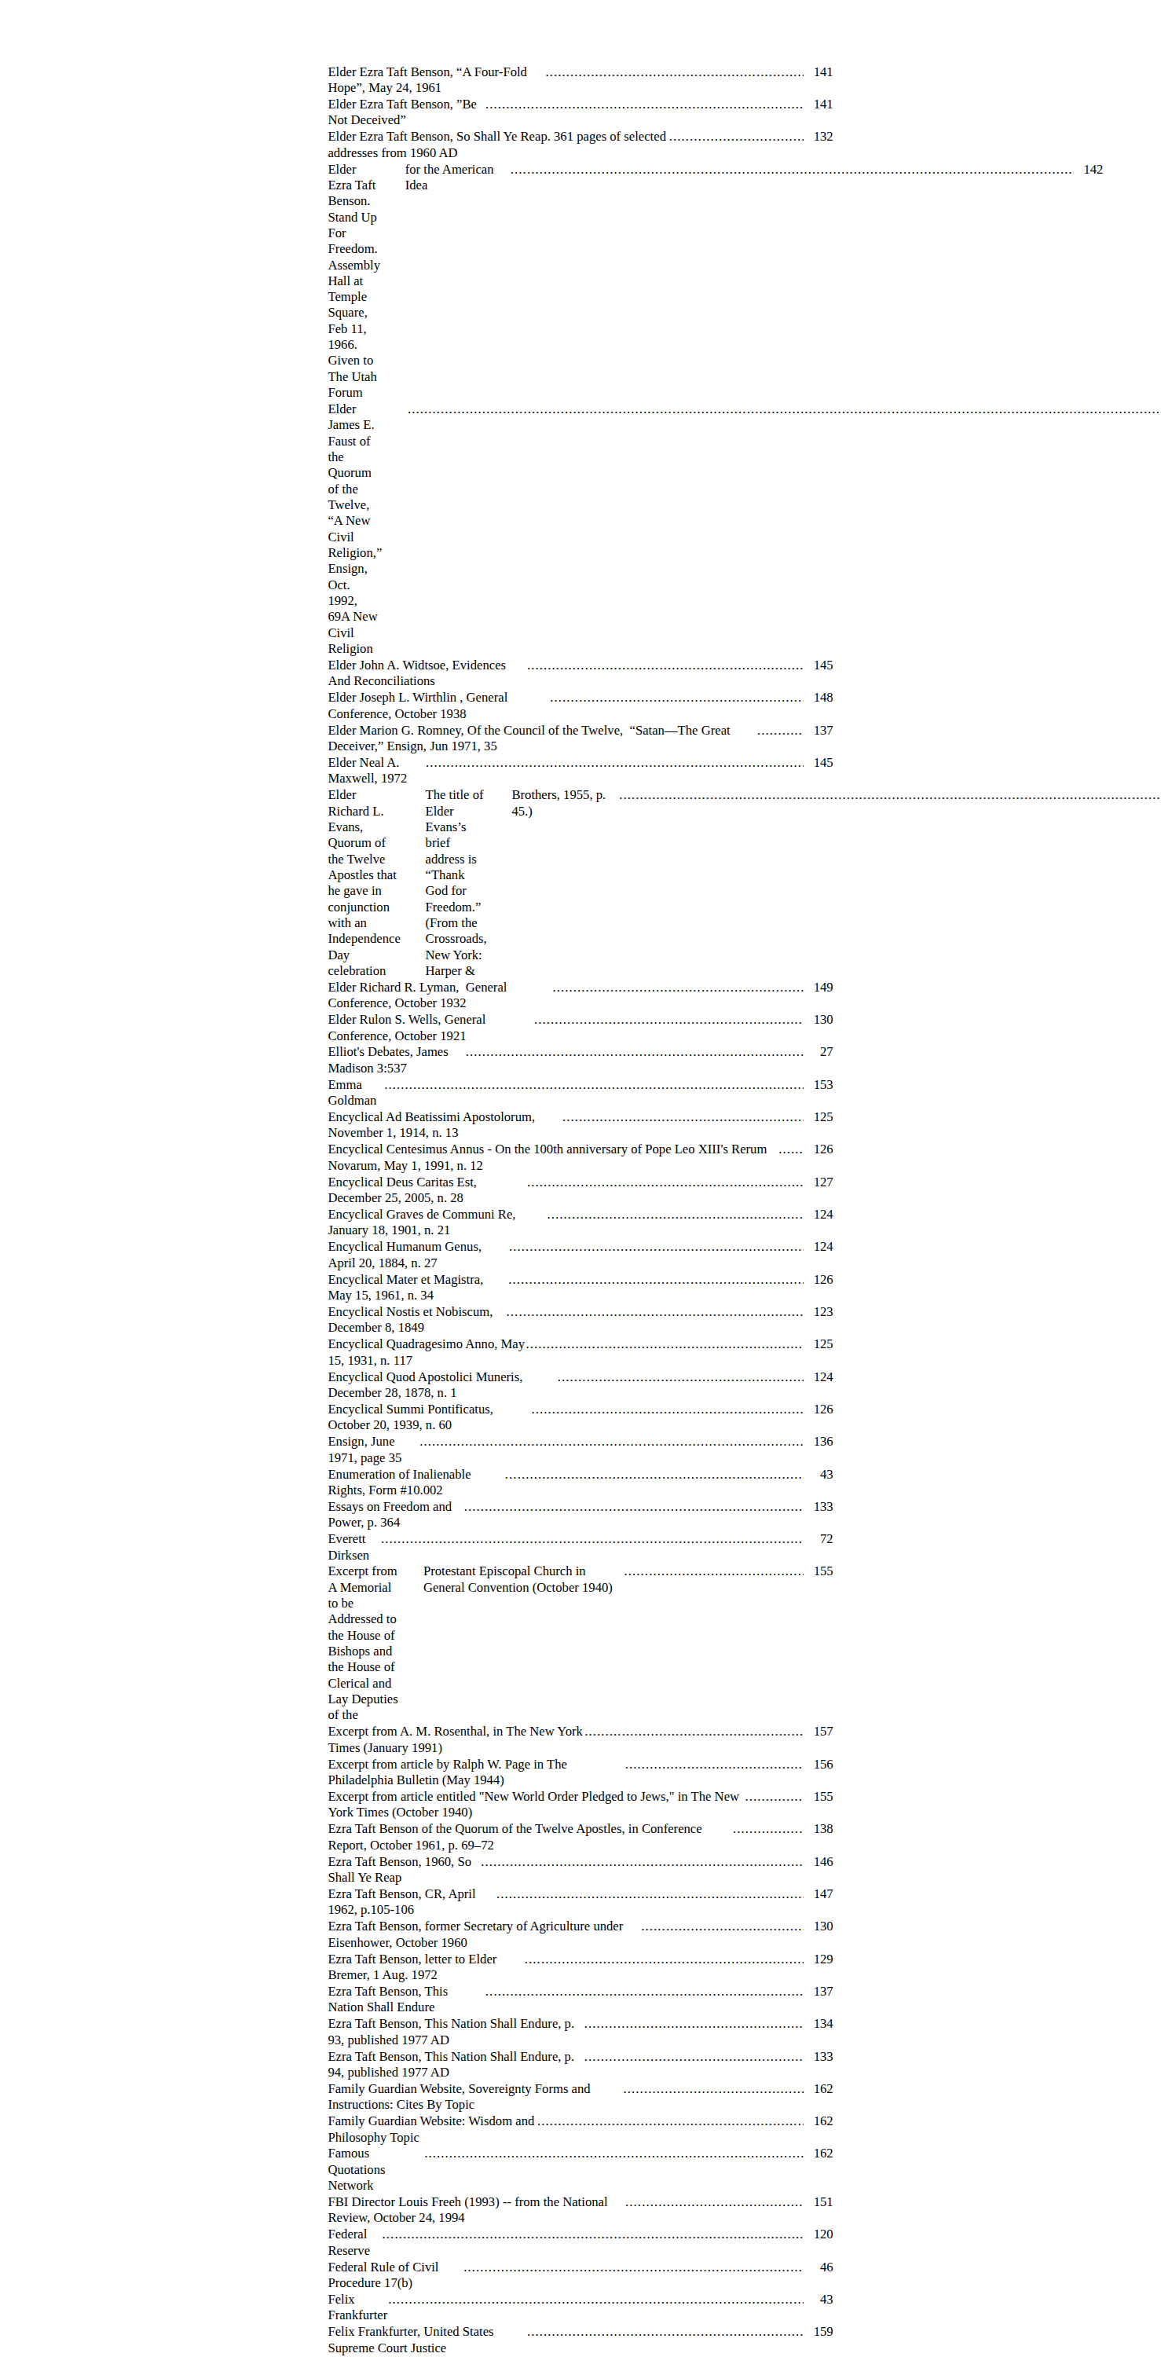Elder Ezra Taft Benson, “A Four-Fold Hope”, May 24, 1961........................................................................................... 141
Elder Ezra Taft Benson, ”Be Not Deceived”................................................................................................................. 141
Elder Ezra Taft Benson, So Shall Ye Reap. 361 pages of selected addresses from 1960 AD............................................. 132
Elder Ezra Taft Benson. Stand Up For Freedom. Assembly Hall at Temple Square, Feb 11, 1966. Given to The Utah Forum for the American Idea..................................................................................................................................................... 142
Elder James E. Faust of the Quorum of the Twelve, “A New Civil Religion,” Ensign, Oct. 1992, 69A New Civil Religion ......................................................................................................................................................................................... 136
Elder John A. Widtsoe, Evidences And Reconciliations................................................................................................. 145
Elder Joseph L. Wirthlin , General Conference, October 1938......................................................................................... 148
Elder Marion G. Romney, Of the Council of the Twelve, “Satan—The Great Deceiver,” Ensign, Jun 1971, 35............... 137
Elder Neal A. Maxwell, 1972................................................................................................................................................. 145
Elder Richard L. Evans, Quorum of the Twelve Apostles that he gave in conjunction with an Independence Day celebration The title of Elder Evans’s brief address is “Thank God for Freedom.” (From the Crossroads, New York: Harper & Brothers, 1955, p. 45.)................................................................................................................................................. 128
Elder Richard R. Lyman, General Conference, October 1932....................................................................................... 149
Elder Rulon S. Wells, General Conference, October 1921............................................................................................... 130
Elliot's Debates, James Madison 3:537......................................................................................................................... 27
Emma Goldman............................................................................................................................................................. 153
Encyclical Ad Beatissimi Apostolorum, November 1, 1914, n. 13..................................................................................... 125
Encyclical Centesimus Annus - On the 100th anniversary of Pope Leo XIII's Rerum Novarum, May 1, 1991, n. 12........ 126
Encyclical Deus Caritas Est, December 25, 2005, n. 28................................................................................................. 127
Encyclical Graves de Communi Re, January 18, 1901, n. 21......................................................................................... 124
Encyclical Humanum Genus, April 20, 1884, n. 27......................................................................................................... 124
Encyclical Mater et Magistra, May 15, 1961, n. 34......................................................................................................... 126
Encyclical Nostis et Nobiscum, December 8, 1849........................................................................................................... 123
Encyclical Quadragesimo Anno, May 15, 1931, n. 117................................................................................................. 125
Encyclical Quod Apostolici Muneris, December 28, 1878, n. 1..................................................................................... 124
Encyclical Summi Pontificatus, October 20, 1939, n. 60............................................................................................... 126
Ensign, June 1971, page 35................................................................................................................................................... 136
Enumeration of Inalienable Rights, Form #10.002........................................................................................................... 43
Essays on Freedom and Power, p. 364......................................................................................................................... 133
Everett Dirksen................................................................................................................................................................. 72
Excerpt from A Memorial to be Addressed to the House of Bishops and the House of Clerical and Lay Deputies of the Protestant Episcopal Church in General Convention (October 1940)............................................................................. 155
Excerpt from A. M. Rosenthal, in The New York Times (January 1991)............................................................................. 157
Excerpt from article by Ralph W. Page in The Philadelphia Bulletin (May 1944)............................................................. 156
Excerpt from article entitled "New World Order Pledged to Jews," in The New York Times (October 1940)................... 155
Ezra Taft Benson of the Quorum of the Twelve Apostles, in Conference Report, October 1961, p. 69–72....................... 138
Ezra Taft Benson, 1960, So Shall Ye Reap................................................................................................................. 146
Ezra Taft Benson, CR, April 1962, p.105-106......................................................................................................... 147
Ezra Taft Benson, former Secretary of Agriculture under Eisenhower, October 1960....................................................... 130
Ezra Taft Benson, letter to Elder Bremer, 1 Aug. 1972................................................................................................. 129
Ezra Taft Benson, This Nation Shall Endure................................................................................................................. 137
Ezra Taft Benson, This Nation Shall Endure, p. 93, published 1977 AD............................................................................. 134
Ezra Taft Benson, This Nation Shall Endure, p. 94, published 1977 AD............................................................................. 133
Family Guardian Website, Sovereignty Forms and Instructions: Cites By Topic............................................................. 162
Family Guardian Website: Wisdom and Philosophy Topic............................................................................................. 162
Famous Quotations Network................................................................................................................................................. 162
FBI Director Louis Freeh (1993) -- from the National Review, October 24, 1994............................................................. 151
Federal Reserve................................................................................................................................................................. 120
Federal Rule of Civil Procedure 17(b)......................................................................................................................... 46
Felix Frankfurter................................................................................................................................................................. 43
Felix Frankfurter, United States Supreme Court Justice................................................................................................. 159
First Amendment Law in a Nutshell, Second Edition, pp. 266-267, Jerome A Barron, West Group, 2000; ISBN 0-314- 22677-X................................................................................................................................................................. 79
Famous Quotes About Rights and Liberty 13 of 162
Copyright Sovereignty Education and Defense Ministry ,http://sedm.org
Form 08.001, Rev. 8-4-2014 EXHIBIT:________